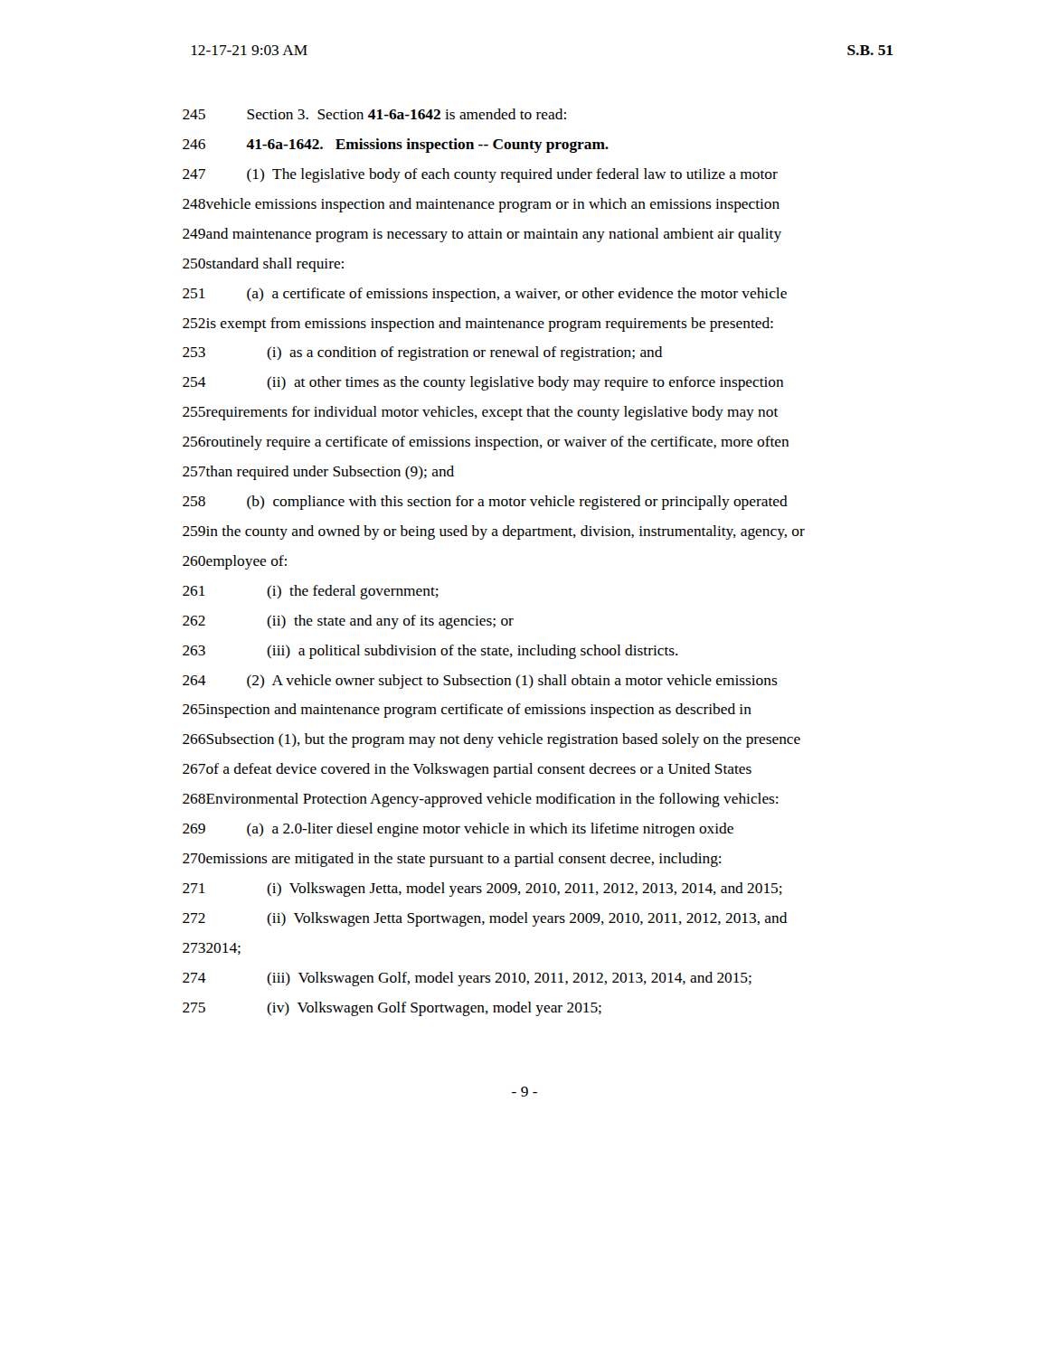12-17-21 9:03 AM S.B. 51
| 245 | Section 3. Section 41-6a-1642 is amended to read: |
| 246 | 41-6a-1642. Emissions inspection -- County program. |
| 247 | (1) The legislative body of each county required under federal law to utilize a motor |
| 248 | vehicle emissions inspection and maintenance program or in which an emissions inspection |
| 249 | and maintenance program is necessary to attain or maintain any national ambient air quality |
| 250 | standard shall require: |
| 251 | (a) a certificate of emissions inspection, a waiver, or other evidence the motor vehicle |
| 252 | is exempt from emissions inspection and maintenance program requirements be presented: |
| 253 | (i) as a condition of registration or renewal of registration; and |
| 254 | (ii) at other times as the county legislative body may require to enforce inspection |
| 255 | requirements for individual motor vehicles, except that the county legislative body may not |
| 256 | routinely require a certificate of emissions inspection, or waiver of the certificate, more often |
| 257 | than required under Subsection (9); and |
| 258 | (b) compliance with this section for a motor vehicle registered or principally operated |
| 259 | in the county and owned by or being used by a department, division, instrumentality, agency, or |
| 260 | employee of: |
| 261 | (i) the federal government; |
| 262 | (ii) the state and any of its agencies; or |
| 263 | (iii) a political subdivision of the state, including school districts. |
| 264 | (2) A vehicle owner subject to Subsection (1) shall obtain a motor vehicle emissions |
| 265 | inspection and maintenance program certificate of emissions inspection as described in |
| 266 | Subsection (1), but the program may not deny vehicle registration based solely on the presence |
| 267 | of a defeat device covered in the Volkswagen partial consent decrees or a United States |
| 268 | Environmental Protection Agency-approved vehicle modification in the following vehicles: |
| 269 | (a) a 2.0-liter diesel engine motor vehicle in which its lifetime nitrogen oxide |
| 270 | emissions are mitigated in the state pursuant to a partial consent decree, including: |
| 271 | (i) Volkswagen Jetta, model years 2009, 2010, 2011, 2012, 2013, 2014, and 2015; |
| 272 | (ii) Volkswagen Jetta Sportwagen, model years 2009, 2010, 2011, 2012, 2013, and |
| 273 | 2014; |
| 274 | (iii) Volkswagen Golf, model years 2010, 2011, 2012, 2013, 2014, and 2015; |
| 275 | (iv) Volkswagen Golf Sportwagen, model year 2015; |
- 9 -